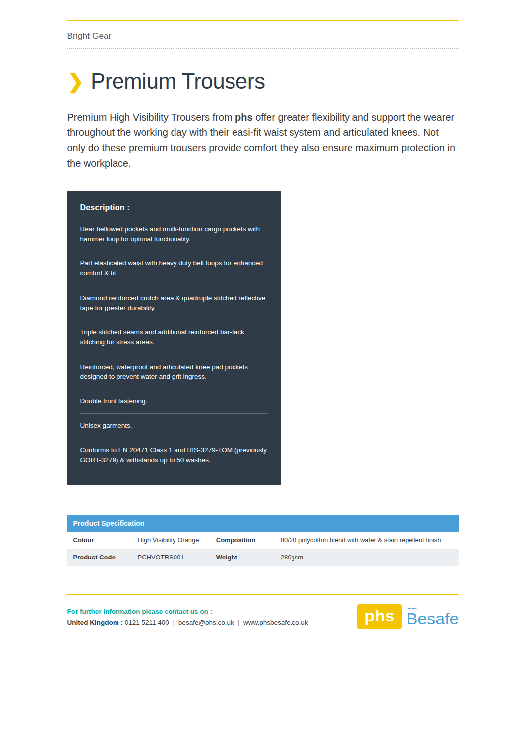Bright Gear
❯Premium Trousers
Premium High Visibility Trousers from phs offer greater flexibility and support the wearer throughout the working day with their easi-fit waist system and articulated knees. Not only do these premium trousers provide comfort they also ensure maximum protection in the workplace.
Description :
Rear bellowed pockets and multi-function cargo pockets with hammer loop for optimal functionality.
Part elasticated waist with heavy duty belt loops for enhanced comfort & fit.
Diamond reinforced crotch area & quadruple stitched reflective tape for greater durability.
Triple stitched seams and additional reinforced bar-tack stitching for stress areas.
Reinforced, waterproof and articulated knee pad pockets designed to prevent water and grit ingress.
Double front fastening.
Unisex garments.
Conforms to EN 20471 Class 1 and RIS-3279-TOM (previously GORT-3279) & withstands up to 50 washes.
Product Specification
| Colour | High Visibility Orange | Composition | 80/20 polycotton blend with water & stain repellent finish |
| Product Code | PCHVOTRS001 | Weight | 280gsm |
For further information please contact us on :
United Kingdom : 0121 5211 400 | besafe@phs.co.uk | www.phsbesafe.co.uk
phs ∼∼Besafe